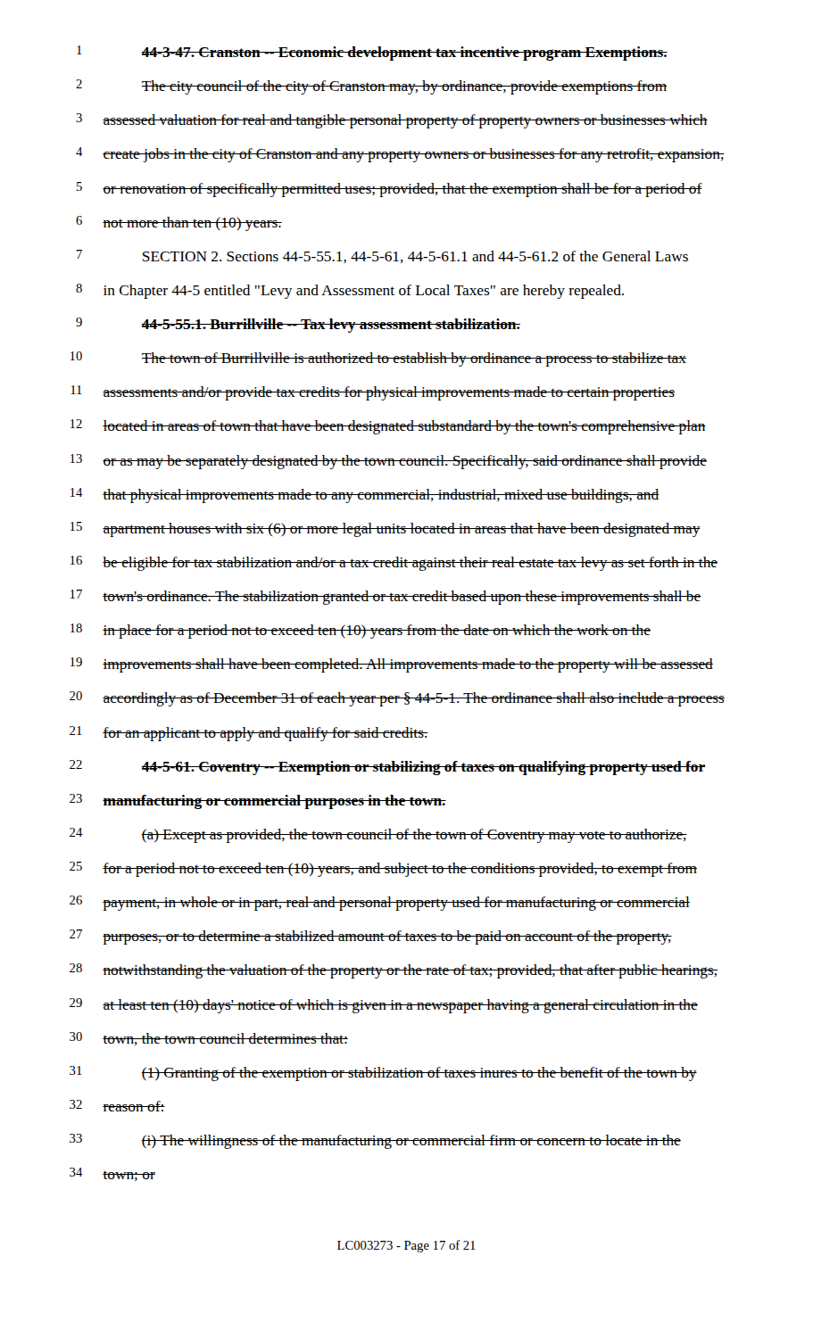44-3-47. Cranston -- Economic development tax incentive program Exemptions.
The city council of the city of Cranston may, by ordinance, provide exemptions from
assessed valuation for real and tangible personal property of property owners or businesses which
create jobs in the city of Cranston and any property owners or businesses for any retrofit, expansion,
or renovation of specifically permitted uses; provided, that the exemption shall be for a period of
not more than ten (10) years.
SECTION 2. Sections 44-5-55.1, 44-5-61, 44-5-61.1 and 44-5-61.2 of the General Laws
in Chapter 44-5 entitled "Levy and Assessment of Local Taxes" are hereby repealed.
44-5-55.1. Burrillville -- Tax levy assessment stabilization.
The town of Burrillville is authorized to establish by ordinance a process to stabilize tax
assessments and/or provide tax credits for physical improvements made to certain properties
located in areas of town that have been designated substandard by the town's comprehensive plan
or as may be separately designated by the town council. Specifically, said ordinance shall provide
that physical improvements made to any commercial, industrial, mixed use buildings, and
apartment houses with six (6) or more legal units located in areas that have been designated may
be eligible for tax stabilization and/or a tax credit against their real estate tax levy as set forth in the
town's ordinance. The stabilization granted or tax credit based upon these improvements shall be
in place for a period not to exceed ten (10) years from the date on which the work on the
improvements shall have been completed. All improvements made to the property will be assessed
accordingly as of December 31 of each year per § 44-5-1. The ordinance shall also include a process
for an applicant to apply and qualify for said credits.
44-5-61. Coventry -- Exemption or stabilizing of taxes on qualifying property used for
manufacturing or commercial purposes in the town.
(a) Except as provided, the town council of the town of Coventry may vote to authorize,
for a period not to exceed ten (10) years, and subject to the conditions provided, to exempt from
payment, in whole or in part, real and personal property used for manufacturing or commercial
purposes, or to determine a stabilized amount of taxes to be paid on account of the property,
notwithstanding the valuation of the property or the rate of tax; provided, that after public hearings,
at least ten (10) days' notice of which is given in a newspaper having a general circulation in the
town, the town council determines that:
(1) Granting of the exemption or stabilization of taxes inures to the benefit of the town by
reason of:
(i) The willingness of the manufacturing or commercial firm or concern to locate in the
town; or
LC003273 - Page 17 of 21